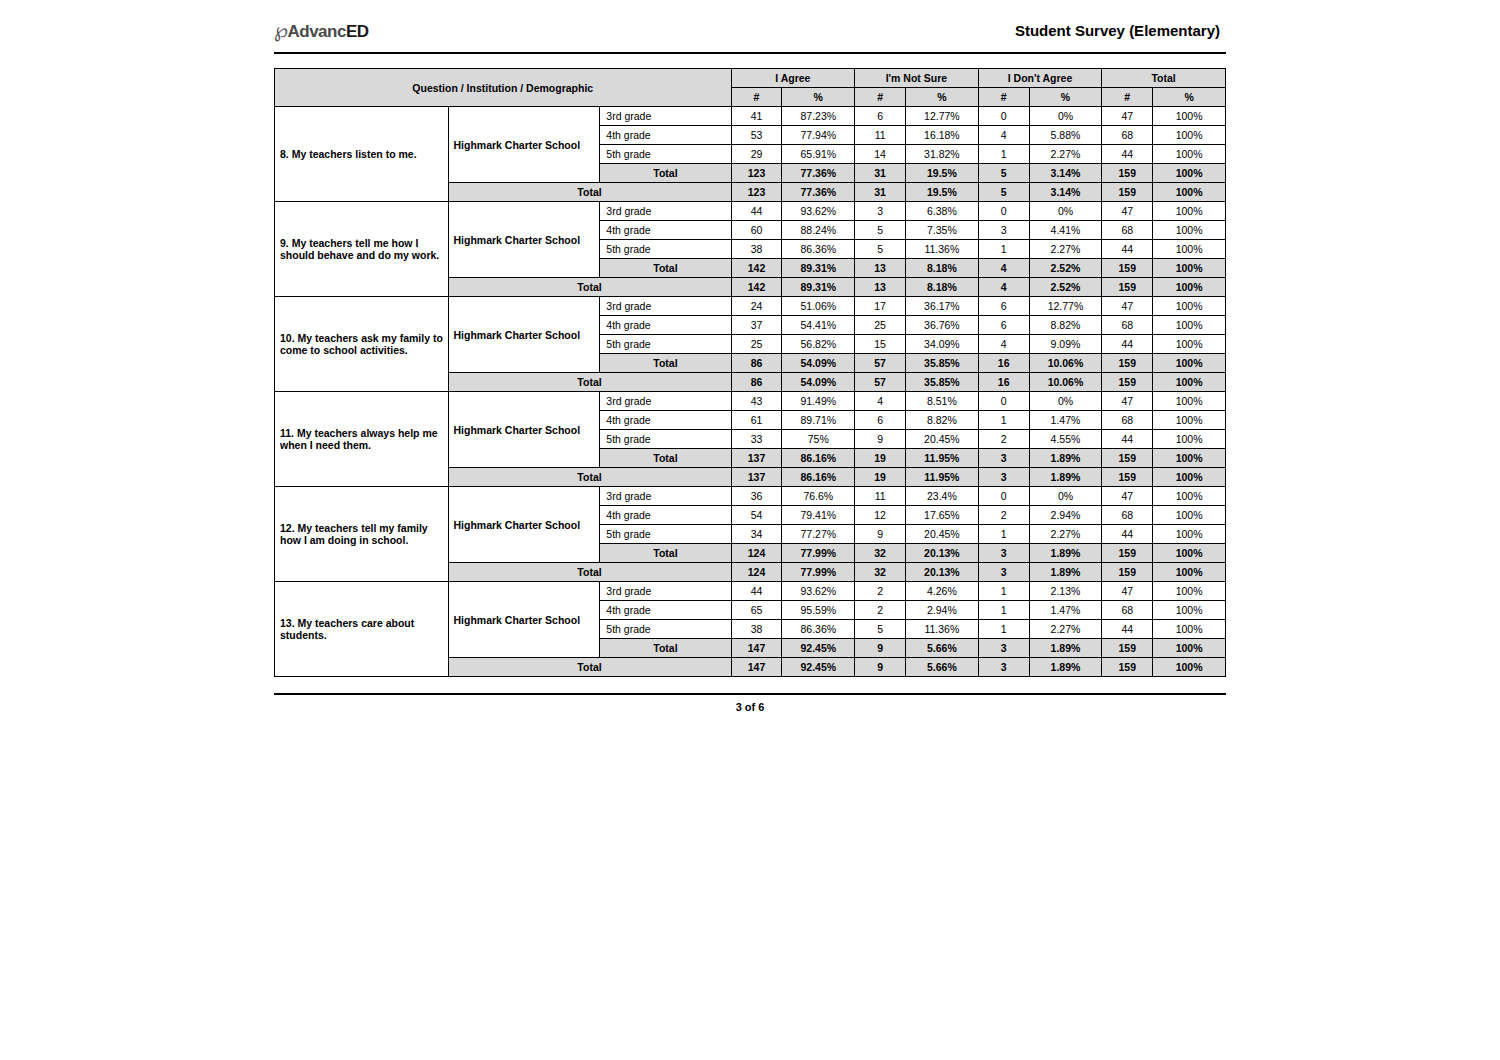℘Advanc ED
Student Survey (Elementary)
| Question / Institution / Demographic | I Agree | I'm Not Sure | I Don't Agree | Total |
| --- | --- | --- | --- | --- |
| # | % | # | % | # | % | # | % |
| 8. My teachers listen to me. | Highmark Charter School | 3rd grade | 41 | 87.23% | 6 | 12.77% | 0 | 0% | 47 | 100% |
| 4th grade | 53 | 77.94% | 11 | 16.18% | 4 | 5.88% | 68 | 100% |
| 5th grade | 29 | 65.91% | 14 | 31.82% | 1 | 2.27% | 44 | 100% |
| Total | 123 | 77.36% | 31 | 19.5% | 5 | 3.14% | 159 | 100% |
| Total | 123 | 77.36% | 31 | 19.5% | 5 | 3.14% | 159 | 100% |
| 9. My teachers tell me how I should behave and do my work. | Highmark Charter School | 3rd grade | 44 | 93.62% | 3 | 6.38% | 0 | 0% | 47 | 100% |
| 4th grade | 60 | 88.24% | 5 | 7.35% | 3 | 4.41% | 68 | 100% |
| 5th grade | 38 | 86.36% | 5 | 11.36% | 1 | 2.27% | 44 | 100% |
| Total | 142 | 89.31% | 13 | 8.18% | 4 | 2.52% | 159 | 100% |
| Total | 142 | 89.31% | 13 | 8.18% | 4 | 2.52% | 159 | 100% |
| 10. My teachers ask my family to come to school activities. | Highmark Charter School | 3rd grade | 24 | 51.06% | 17 | 36.17% | 6 | 12.77% | 47 | 100% |
| 4th grade | 37 | 54.41% | 25 | 36.76% | 6 | 8.82% | 68 | 100% |
| 5th grade | 25 | 56.82% | 15 | 34.09% | 4 | 9.09% | 44 | 100% |
| Total | 86 | 54.09% | 57 | 35.85% | 16 | 10.06% | 159 | 100% |
| Total | 86 | 54.09% | 57 | 35.85% | 16 | 10.06% | 159 | 100% |
| 11. My teachers always help me when I need them. | Highmark Charter School | 3rd grade | 43 | 91.49% | 4 | 8.51% | 0 | 0% | 47 | 100% |
| 4th grade | 61 | 89.71% | 6 | 8.82% | 1 | 1.47% | 68 | 100% |
| 5th grade | 33 | 75% | 9 | 20.45% | 2 | 4.55% | 44 | 100% |
| Total | 137 | 86.16% | 19 | 11.95% | 3 | 1.89% | 159 | 100% |
| Total | 137 | 86.16% | 19 | 11.95% | 3 | 1.89% | 159 | 100% |
| 12. My teachers tell my family how I am doing in school. | Highmark Charter School | 3rd grade | 36 | 76.6% | 11 | 23.4% | 0 | 0% | 47 | 100% |
| 4th grade | 54 | 79.41% | 12 | 17.65% | 2 | 2.94% | 68 | 100% |
| 5th grade | 34 | 77.27% | 9 | 20.45% | 1 | 2.27% | 44 | 100% |
| Total | 124 | 77.99% | 32 | 20.13% | 3 | 1.89% | 159 | 100% |
| Total | 124 | 77.99% | 32 | 20.13% | 3 | 1.89% | 159 | 100% |
| 13. My teachers care about students. | Highmark Charter School | 3rd grade | 44 | 93.62% | 2 | 4.26% | 1 | 2.13% | 47 | 100% |
| 4th grade | 65 | 95.59% | 2 | 2.94% | 1 | 1.47% | 68 | 100% |
| 5th grade | 38 | 86.36% | 5 | 11.36% | 1 | 2.27% | 44 | 100% |
| Total | 147 | 92.45% | 9 | 5.66% | 3 | 1.89% | 159 | 100% |
| Total | 147 | 92.45% | 9 | 5.66% | 3 | 1.89% | 159 | 100% |
3 of 6